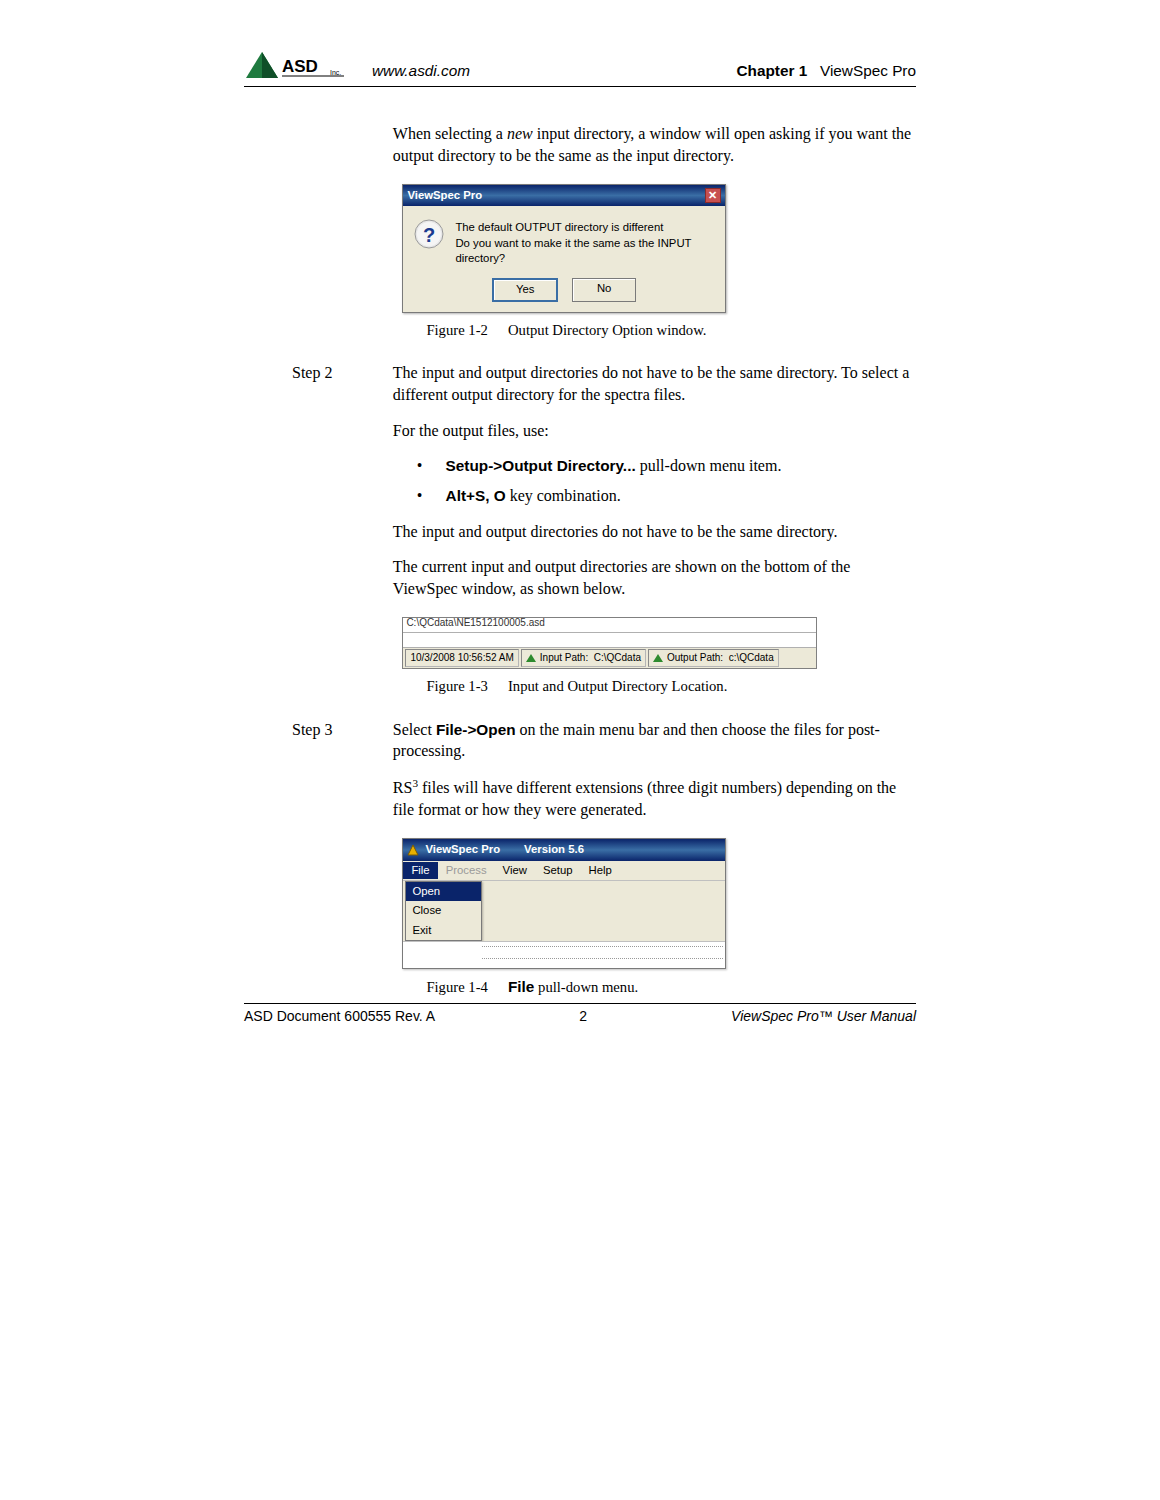ASD Inc.
www.asdi.com
Chapter 1 ViewSpec Pro
When selecting a new input directory, a window will open asking if you want the output directory to be the same as the input directory.
ViewSpec Pro ✕
?
The default OUTPUT directory is different
Do you want to make it the same as the INPUT directory?
Yes
No
Figure 1-2 Output Directory Option window.
Step 2
The input and output directories do not have to be the same directory. To select a different output directory for the spectra files.
For the output files, use:
Setup->Output Directory... pull-down menu item.
Alt+S, O key combination.
The input and output directories do not have to be the same directory.
The current input and output directories are shown on the bottom of the ViewSpec window, as shown below.
C:\QCdata\NE1512100005.asd
10/3/2008 10:56:52 AM
Input Path: C:\QCdata
Output Path: c:\QCdata
Figure 1-3 Input and Output Directory Location.
Step 3
Select File->Open on the main menu bar and then choose the files for post-processing.
RS3 files will have different extensions (three digit numbers) depending on the file format or how they were generated.
ViewSpec Pro Version 5.6
File Process View Setup Help
Open
Close
Exit
Figure 1-4 File pull-down menu.
ASD Document 600555 Rev. A
2
ViewSpec Pro™ User Manual